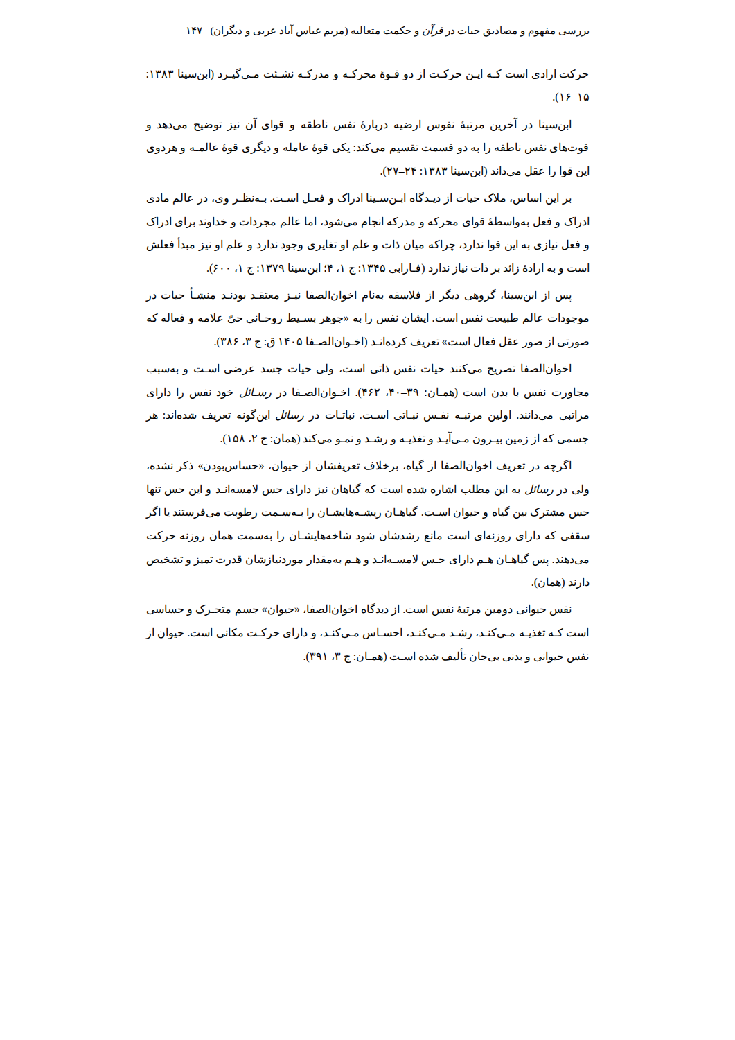بررسی مفهوم و مصادیق حیات در قرآن و حکمت متعالیه (مریم عباس آباد عربی و دیگران) ۱۴۷
حرکت ارادی است کـه ایـن حرکـت از دو قـوۀ محرکـه و مدرکـه نشـئت مـی‌گیـرد (ابن‌سینا ۱۳۸۳: ۱۵–۱۶).
ابن‌سینا در آخرین مرتبۀ نفوس ارضیه دربارۀ نفس ناطقه و قوای آن نیز توضیح می‌دهد و قوت‌های نفس ناطقه را به دو قسمت تقسیم می‌کند: یکی قوۀ عامله و دیگری قوۀ عالمـه و هردوی این قوا را عقل می‌داند (ابن‌سینا ۱۳۸۳: ۲۴–۲۷).
بر این اساس، ملاک حیات از دیـدگاه ابـن‌سـینا ادراک و فعـل اسـت. بـه‌نظـر وی، در عالم مادی ادراک و فعل به‌واسطۀ قوای محرکه و مدرکه انجام می‌شود، اما عالم مجردات و خداوند برای ادراک و فعل نیازی به این قوا ندارد، چراکه میان ذات و علم او تغایری وجود ندارد و علم او نیز مبدأ فعلش است و به ارادۀ زائد بر ذات نیاز ندارد (فـارابی ۱۳۴۵: ج ۱، ۴؛ ابن‌سینا ۱۳۷۹: ج ۱، ۶۰۰).
پس از ابن‌سینا، گروهی دیگر از فلاسفه به‌نام اخوان‌الصفا نیـز معتقـد بودنـد منشـأ حیات در موجودات عالم طبیعت نفس است. ایشان نفس را به «جوهر بسـیط روحـانی حیّ علامه و فعاله که صورتی از صور عقل فعال است» تعریف کرده‌انـد (اخـوان‌الصـفا ۱۴۰۵ ق: ج ۳، ۳۸۶).
اخوان‌الصفا تصریح می‌کنند حیات نفس ذاتی است، ولی حیات جسد عرضی اسـت و به‌سبب مجاورت نفس با بدن است (همـان: ۳۹–۴۰، ۴۶۲). اخـوان‌الصـفا در رسـائل خود نفس را دارای مراتبی می‌دانند. اولین مرتبـه نفـس نبـاتی اسـت. نباتـات در رسائل این‌گونه تعریف شده‌اند: هر جسمی که از زمین بیـرون مـی‌آیـد و تغذیـه و رشـد و نمـو می‌کند (همان: ج ۲، ۱۵۸).
اگرچه در تعریف اخوان‌الصفا از گیاه، برخلاف تعریفشان از حیوان، «حساس‌بودن» ذکر نشده، ولی در رسائل به این مطلب اشاره شده است که گیاهان نیز دارای حس لامسه‌انـد و این حس تنها حس مشترک بین گیاه و حیوان اسـت. گیاهـان ریشـه‌هایشـان را بـه‌سـمت رطوبت می‌فرستند یا اگر سقفی که دارای روزنه‌ای است مانع رشدشان شود شاخه‌هایشـان را به‌سمت همان روزنه حرکت می‌دهند. پس گیاهـان هـم دارای حـس لامسـه‌انـد و هـم به‌مقدار موردنیازشان قدرت تمیز و تشخیص دارند (همان).
نفس حیوانی دومین مرتبۀ نفس است. از دیدگاه اخوان‌الصفا، «حیوان» جسم متحـرک و حساسی است کـه تغذیـه مـی‌کنـد، رشـد مـی‌کنـد، احسـاس مـی‌کنـد، و دارای حرکـت مکانی است. حیوان از نفس حیوانی و بدنی بی‌جان تألیف شده اسـت (همـان: ج ۳، ۳۹۱).